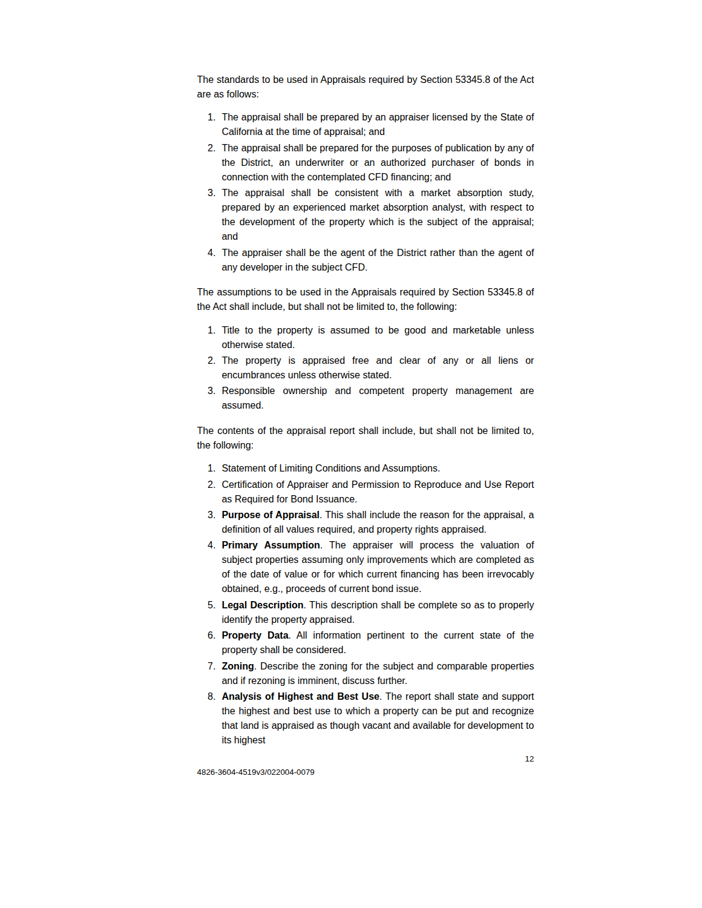The standards to be used in Appraisals required by Section 53345.8 of the Act are as follows:
The appraisal shall be prepared by an appraiser licensed by the State of California at the time of appraisal; and
The appraisal shall be prepared for the purposes of publication by any of the District, an underwriter or an authorized purchaser of bonds in connection with the contemplated CFD financing; and
The appraisal shall be consistent with a market absorption study, prepared by an experienced market absorption analyst, with respect to the development of the property which is the subject of the appraisal; and
The appraiser shall be the agent of the District rather than the agent of any developer in the subject CFD.
The assumptions to be used in the Appraisals required by Section 53345.8 of the Act shall include, but shall not be limited to, the following:
Title to the property is assumed to be good and marketable unless otherwise stated.
The property is appraised free and clear of any or all liens or encumbrances unless otherwise stated.
Responsible ownership and competent property management are assumed.
The contents of the appraisal report shall include, but shall not be limited to, the following:
Statement of Limiting Conditions and Assumptions.
Certification of Appraiser and Permission to Reproduce and Use Report as Required for Bond Issuance.
Purpose of Appraisal. This shall include the reason for the appraisal, a definition of all values required, and property rights appraised.
Primary Assumption. The appraiser will process the valuation of subject properties assuming only improvements which are completed as of the date of value or for which current financing has been irrevocably obtained, e.g., proceeds of current bond issue.
Legal Description. This description shall be complete so as to properly identify the property appraised.
Property Data. All information pertinent to the current state of the property shall be considered.
Zoning. Describe the zoning for the subject and comparable properties and if rezoning is imminent, discuss further.
Analysis of Highest and Best Use. The report shall state and support the highest and best use to which a property can be put and recognize that land is appraised as though vacant and available for development to its highest
12
4826-3604-4519v3/022004-0079